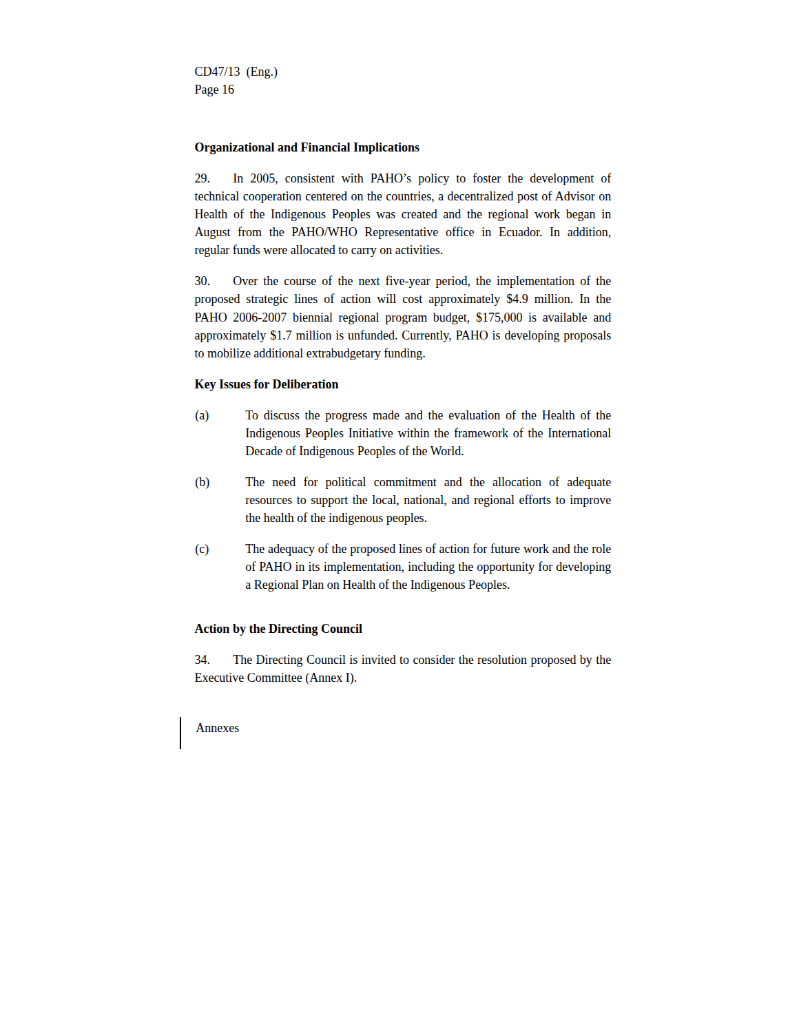CD47/13 (Eng.)
Page 16
Organizational and Financial Implications
29. In 2005, consistent with PAHO’s policy to foster the development of technical cooperation centered on the countries, a decentralized post of Advisor on Health of the Indigenous Peoples was created and the regional work began in August from the PAHO/WHO Representative office in Ecuador. In addition, regular funds were allocated to carry on activities.
30. Over the course of the next five-year period, the implementation of the proposed strategic lines of action will cost approximately $4.9 million. In the PAHO 2006-2007 biennial regional program budget, $175,000 is available and approximately $1.7 million is unfunded. Currently, PAHO is developing proposals to mobilize additional extrabudgetary funding.
Key Issues for Deliberation
(a)
To discuss the progress made and the evaluation of the Health of the Indigenous Peoples Initiative within the framework of the International Decade of Indigenous Peoples of the World.
(b)
The need for political commitment and the allocation of adequate resources to support the local, national, and regional efforts to improve the health of the indigenous peoples.
(c)
The adequacy of the proposed lines of action for future work and the role of PAHO in its implementation, including the opportunity for developing a Regional Plan on Health of the Indigenous Peoples.
Action by the Directing Council
34. The Directing Council is invited to consider the resolution proposed by the Executive Committee (Annex I).
Annexes